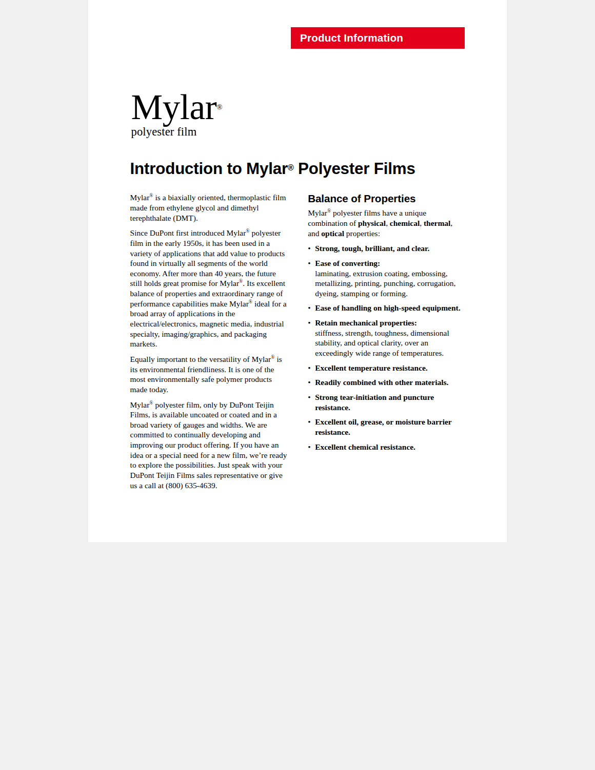Product Information
Mylar®
polyester film
Introduction to Mylar® Polyester Films
Mylar® is a biaxially oriented, thermoplastic film made from ethylene glycol and dimethyl terephthalate (DMT).
Since DuPont first introduced Mylar® polyester film in the early 1950s, it has been used in a variety of applications that add value to products found in virtually all segments of the world economy. After more than 40 years, the future still holds great promise for Mylar®. Its excellent balance of properties and extraordinary range of performance capabilities make Mylar® ideal for a broad array of applications in the electrical/electronics, magnetic media, industrial specialty, imaging/graphics, and packaging markets.
Equally important to the versatility of Mylar® is its environmental friendliness. It is one of the most environmentally safe polymer products made today.
Mylar® polyester film, only by DuPont Teijin Films, is available uncoated or coated and in a broad variety of gauges and widths. We are committed to continually developing and improving our product offering. If you have an idea or a special need for a new film, we’re ready to explore the possibilities. Just speak with your DuPont Teijin Films sales representative or give us a call at (800) 635-4639.
Balance of Properties
Mylar® polyester films have a unique combination of physical, chemical, thermal, and optical properties:
Strong, tough, brilliant, and clear.
Ease of converting: laminating, extrusion coating, embossing, metallizing, printing, punching, corrugation, dyeing, stamping or forming.
Ease of handling on high-speed equipment.
Retain mechanical properties: stiffness, strength, toughness, dimensional stability, and optical clarity, over an exceedingly wide range of temperatures.
Excellent temperature resistance.
Readily combined with other materials.
Strong tear-initiation and puncture resistance.
Excellent oil, grease, or moisture barrier resistance.
Excellent chemical resistance.